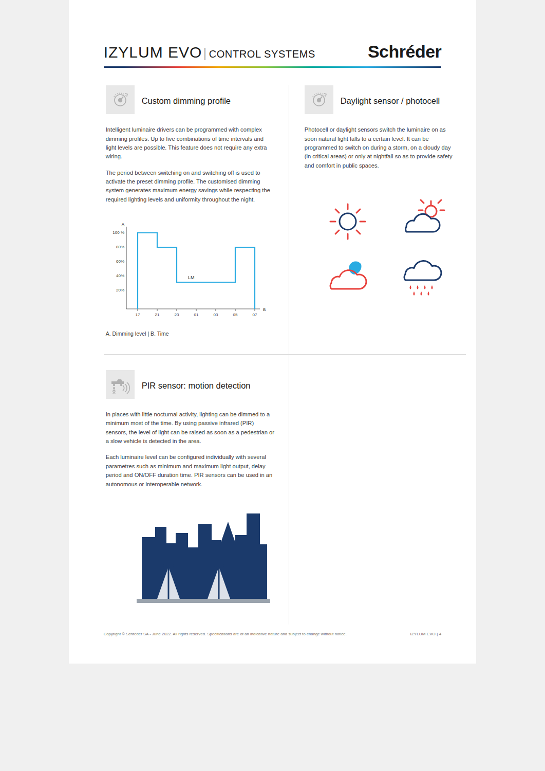IZYLUM EVO|CONTROL SYSTEMS
Schréder
Custom dimming profile
Intelligent luminaire drivers can be programmed with complex dimming profiles. Up to five combinations of time intervals and light levels are possible. This feature does not require any extra wiring.
The period between switching on and switching off is used to activate the preset dimming profile. The customised dimming system generates maximum energy savings while respecting the required lighting levels and uniformity throughout the night.
A B 100 % 80% 60% 40% 20% 17 21 23 01 03 05 07 LM
A. Dimming level | B. Time
Daylight sensor / photocell
Photocell or daylight sensors switch the luminaire on as soon natural light falls to a certain level. It can be programmed to switch on during a storm, on a cloudy day (in critical areas) or only at nightfall so as to provide safety and comfort in public spaces.
PIR sensor: motion detection
In places with little nocturnal activity, lighting can be dimmed to a minimum most of the time. By using passive infrared (PIR) sensors, the level of light can be raised as soon as a pedestrian or a slow vehicle is detected in the area.
Each luminaire level can be configured individually with several parametres such as minimum and maximum light output, delay period and ON/OFF duration time. PIR sensors can be used in an autonomous or interoperable network.
Copyright © Schréder SA - June 2022. All rights reserved. Specifications are of an indicative nature and subject to change without notice.
IZYLUM EVO | 4